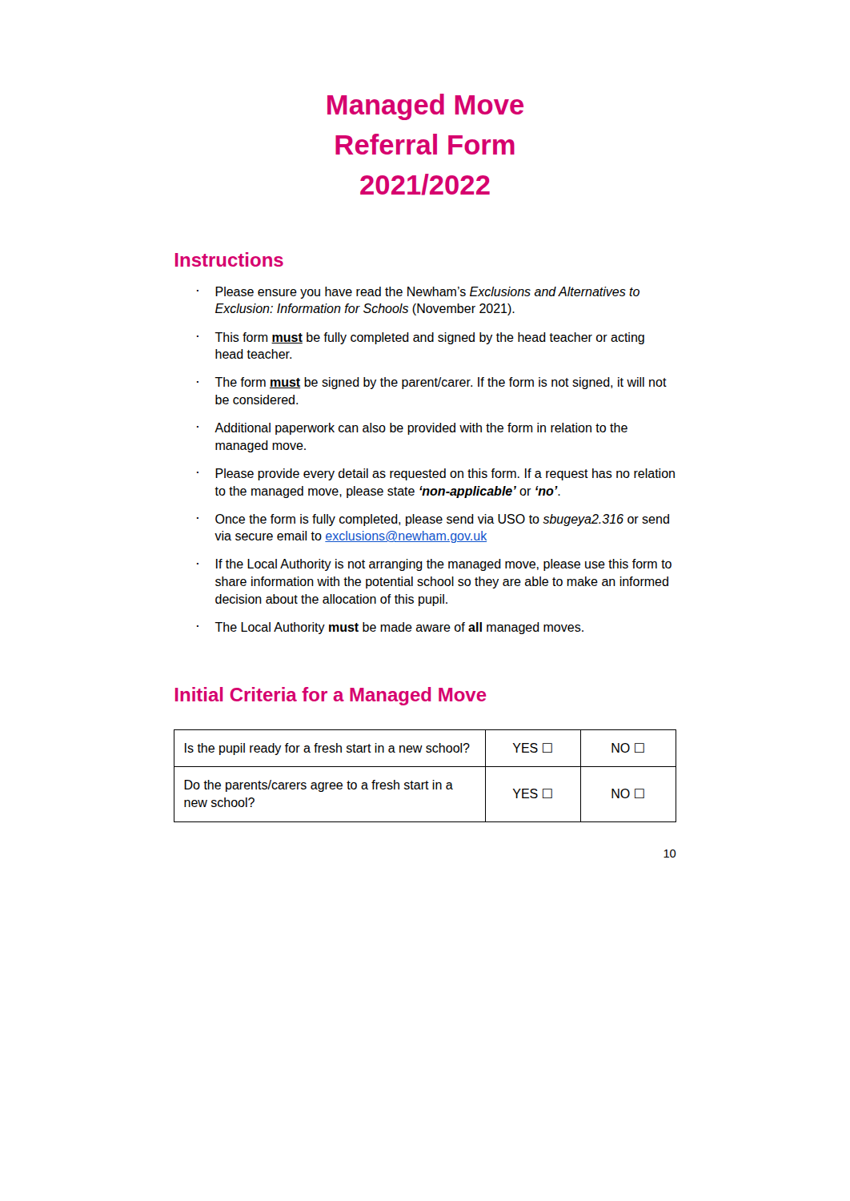Managed Move Referral Form 2021/2022
Instructions
Please ensure you have read the Newham’s Exclusions and Alternatives to Exclusion: Information for Schools (November 2021).
This form must be fully completed and signed by the head teacher or acting head teacher.
The form must be signed by the parent/carer. If the form is not signed, it will not be considered.
Additional paperwork can also be provided with the form in relation to the managed move.
Please provide every detail as requested on this form. If a request has no relation to the managed move, please state ‘non-applicable’ or ‘no’.
Once the form is fully completed, please send via USO to sbugeya2.316 or send via secure email to exclusions@newham.gov.uk
If the Local Authority is not arranging the managed move, please use this form to share information with the potential school so they are able to make an informed decision about the allocation of this pupil.
The Local Authority must be made aware of all managed moves.
Initial Criteria for a Managed Move
| Is the pupil ready for a fresh start in a new school? | YES ☐ | NO ☐ |
| Do the parents/carers agree to a fresh start in a new school? | YES ☐ | NO ☐ |
10